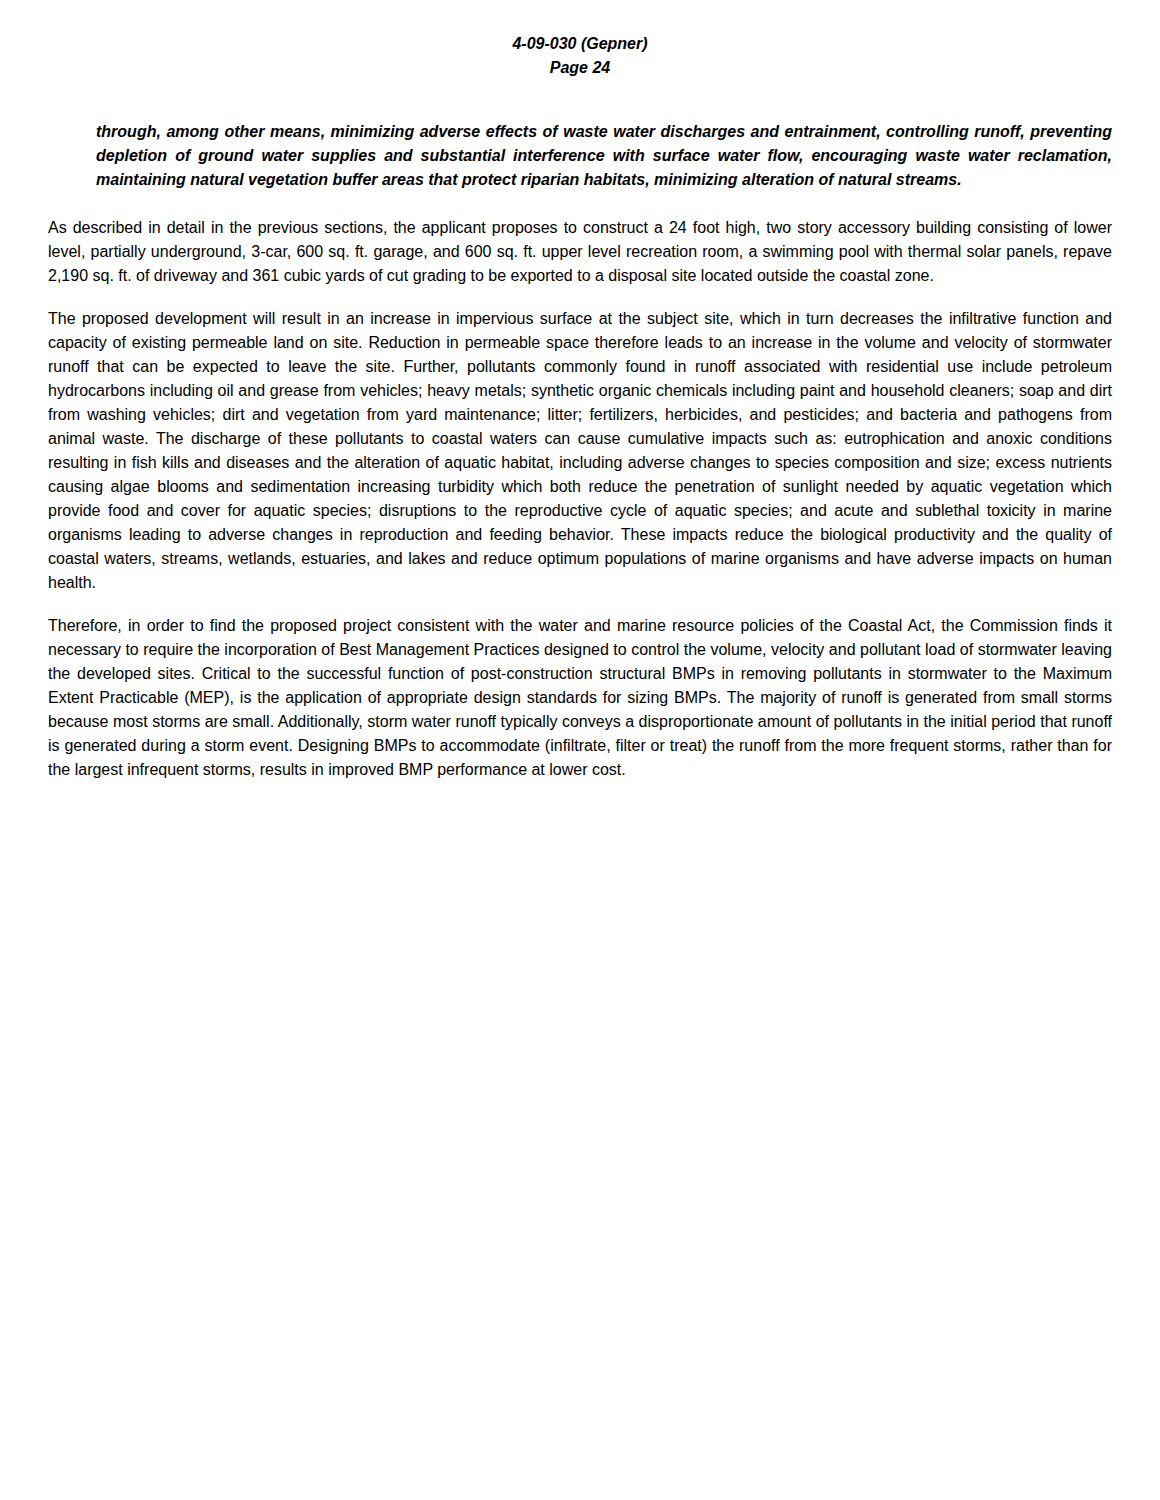4-09-030 (Gepner) Page 24
through, among other means, minimizing adverse effects of waste water discharges and entrainment, controlling runoff, preventing depletion of ground water supplies and substantial interference with surface water flow, encouraging waste water reclamation, maintaining natural vegetation buffer areas that protect riparian habitats, minimizing alteration of natural streams.
As described in detail in the previous sections, the applicant proposes to construct a 24 foot high, two story accessory building consisting of lower level, partially underground, 3-car, 600 sq. ft. garage, and 600 sq. ft. upper level recreation room, a swimming pool with thermal solar panels, repave 2,190 sq. ft. of driveway and 361 cubic yards of cut grading to be exported to a disposal site located outside the coastal zone.
The proposed development will result in an increase in impervious surface at the subject site, which in turn decreases the infiltrative function and capacity of existing permeable land on site. Reduction in permeable space therefore leads to an increase in the volume and velocity of stormwater runoff that can be expected to leave the site. Further, pollutants commonly found in runoff associated with residential use include petroleum hydrocarbons including oil and grease from vehicles; heavy metals; synthetic organic chemicals including paint and household cleaners; soap and dirt from washing vehicles; dirt and vegetation from yard maintenance; litter; fertilizers, herbicides, and pesticides; and bacteria and pathogens from animal waste. The discharge of these pollutants to coastal waters can cause cumulative impacts such as: eutrophication and anoxic conditions resulting in fish kills and diseases and the alteration of aquatic habitat, including adverse changes to species composition and size; excess nutrients causing algae blooms and sedimentation increasing turbidity which both reduce the penetration of sunlight needed by aquatic vegetation which provide food and cover for aquatic species; disruptions to the reproductive cycle of aquatic species; and acute and sublethal toxicity in marine organisms leading to adverse changes in reproduction and feeding behavior. These impacts reduce the biological productivity and the quality of coastal waters, streams, wetlands, estuaries, and lakes and reduce optimum populations of marine organisms and have adverse impacts on human health.
Therefore, in order to find the proposed project consistent with the water and marine resource policies of the Coastal Act, the Commission finds it necessary to require the incorporation of Best Management Practices designed to control the volume, velocity and pollutant load of stormwater leaving the developed sites. Critical to the successful function of post-construction structural BMPs in removing pollutants in stormwater to the Maximum Extent Practicable (MEP), is the application of appropriate design standards for sizing BMPs. The majority of runoff is generated from small storms because most storms are small. Additionally, storm water runoff typically conveys a disproportionate amount of pollutants in the initial period that runoff is generated during a storm event. Designing BMPs to accommodate (infiltrate, filter or treat) the runoff from the more frequent storms, rather than for the largest infrequent storms, results in improved BMP performance at lower cost.